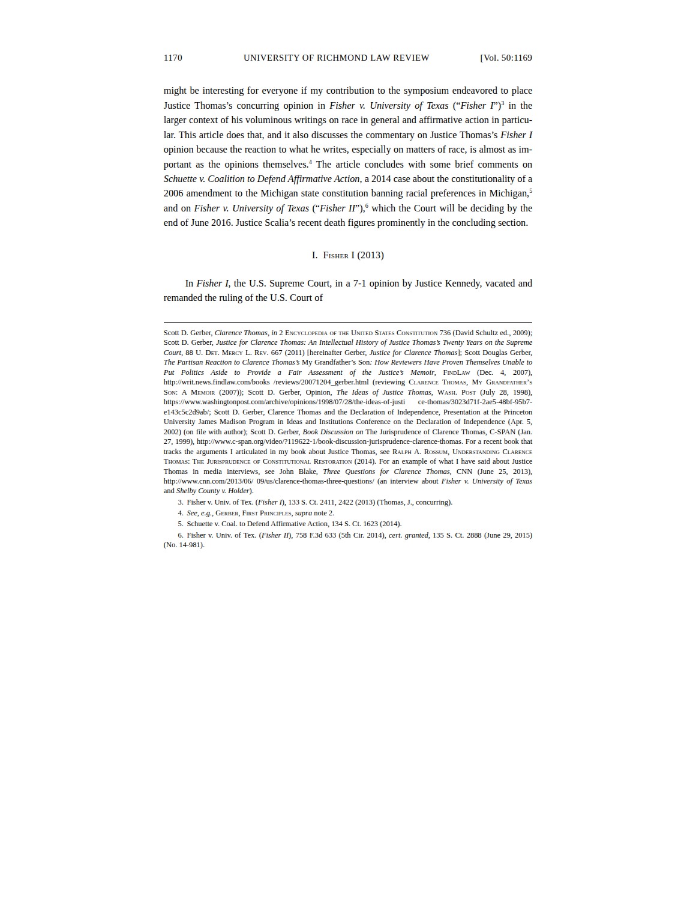1170 University of Richmond Law Review [Vol. 50:1169
might be interesting for everyone if my contribution to the symposium endeavored to place Justice Thomas’s concurring opinion in Fisher v. University of Texas (“Fisher I”)3 in the larger context of his voluminous writings on race in general and affirmative action in particular. This article does that, and it also discusses the commentary on Justice Thomas’s Fisher I opinion because the reaction to what he writes, especially on matters of race, is almost as important as the opinions themselves.4 The article concludes with some brief comments on Schuette v. Coalition to Defend Affirmative Action, a 2014 case about the constitutionality of a 2006 amendment to the Michigan state constitution banning racial preferences in Michigan,5 and on Fisher v. University of Texas (“Fisher II”),6 which the Court will be deciding by the end of June 2016. Justice Scalia’s recent death figures prominently in the concluding section.
I. Fisher I (2013)
In Fisher I, the U.S. Supreme Court, in a 7-1 opinion by Justice Kennedy, vacated and remanded the ruling of the U.S. Court of
Scott D. Gerber, Clarence Thomas, in 2 Encyclopedia of the United States Constitution 736 (David Schultz ed., 2009); Scott D. Gerber, Justice for Clarence Thomas: An Intellectual History of Justice Thomas’s Twenty Years on the Supreme Court, 88 U. Det. Mercy L. Rev. 667 (2011) [hereinafter Gerber, Justice for Clarence Thomas]; Scott Douglas Gerber, The Partisan Reaction to Clarence Thomas’s My Grandfather’s Son: How Reviewers Have Proven Themselves Unable to Put Politics Aside to Provide a Fair Assessment of the Justice’s Memoir, FindLaw (Dec. 4, 2007), http://writ.news.findlaw.com/books /reviews/20071204_gerber.html (reviewing Clarence Thomas, My Grandfather’s Son: A Memoir (2007)); Scott D. Gerber, Opinion, The Ideas of Justice Thomas, Wash. Post (July 28, 1998), https://www.washingtonpost.com/archive/opinions/1998/07/28/the-ideas-of-justi ce-thomas/3023d71f-2ae5-48bf-95b7-e143c5c2d9ab/; Scott D. Gerber, Clarence Thomas and the Declaration of Independence, Presentation at the Princeton University James Madison Program in Ideas and Institutions Conference on the Declaration of Independence (Apr. 5, 2002) (on file with author); Scott D. Gerber, Book Discussion on The Jurisprudence of Clarence Thomas, C-SPAN (Jan. 27, 1999), http://www.c-span.org/video/?119622-1/book-discussion-jurisprudence-clarence-thomas. For a recent book that tracks the arguments I articulated in my book about Justice Thomas, see Ralph A. Rossum, Understanding Clarence Thomas: The Jurisprudence of Constitutional Restoration (2014). For an example of what I have said about Justice Thomas in media interviews, see John Blake, Three Questions for Clarence Thomas, CNN (June 25, 2013), http://www.cnn.com/2013/06/ 09/us/clarence-thomas-three-questions/ (an interview about Fisher v. University of Texas and Shelby County v. Holder).
3. Fisher v. Univ. of Tex. (Fisher I), 133 S. Ct. 2411, 2422 (2013) (Thomas, J., concurring).
4. See, e.g., Gerber, First Principles, supra note 2.
5. Schuette v. Coal. to Defend Affirmative Action, 134 S. Ct. 1623 (2014).
6. Fisher v. Univ. of Tex. (Fisher II), 758 F.3d 633 (5th Cir. 2014), cert. granted, 135 S. Ct. 2888 (June 29, 2015) (No. 14-981).